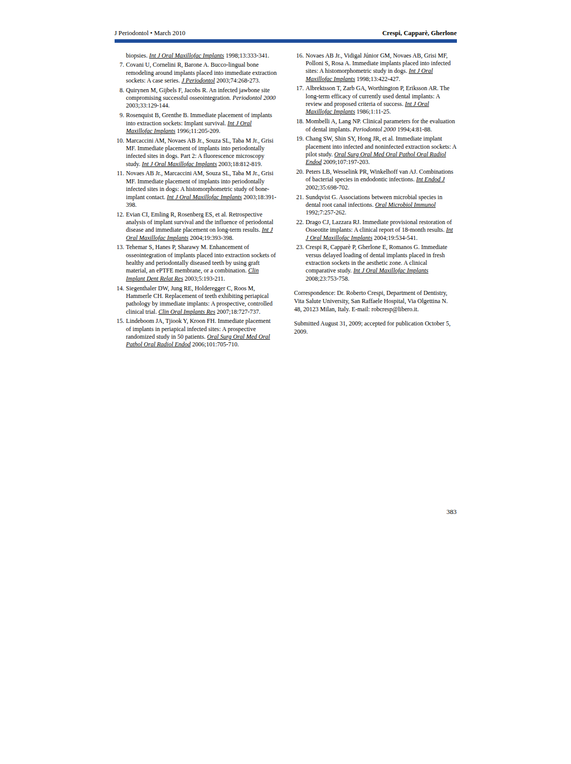J Periodontol • March 2010 Crespi, Capparè, Gherlone
biopsies. Int J Oral Maxillofac Implants 1998;13:333-341.
7. Covani U, Cornelini R, Barone A. Bucco-lingual bone remodeling around implants placed into immediate extraction sockets: A case series. J Periodontol 2003;74:268-273.
8. Quirynen M, Gijbels F, Jacobs R. An infected jawbone site compromising successful osseointegration. Periodontol 2000 2003;33:129-144.
9. Rosenquist B, Grenthe B. Immediate placement of implants into extraction sockets: Implant survival. Int J Oral Maxillofac Implants 1996;11:205-209.
10. Marcaccini AM, Novaes AB Jr., Souza SL, Taba M Jr., Grisi MF. Immediate placement of implants into periodontally infected sites in dogs. Part 2: A fluorescence microscopy study. Int J Oral Maxillofac Implants 2003;18:812-819.
11. Novaes AB Jr., Marcaccini AM, Souza SL, Taba M Jr., Grisi MF. Immediate placement of implants into periodontally infected sites in dogs: A histomorphometric study of bone-implant contact. Int J Oral Maxillofac Implants 2003;18:391-398.
12. Evian CI, Emling R, Rosenberg ES, et al. Retrospective analysis of implant survival and the influence of periodontal disease and immediate placement on long-term results. Int J Oral Maxillofac Implants 2004;19:393-398.
13. Tehemar S, Hanes P, Sharawy M. Enhancement of osseointegration of implants placed into extraction sockets of healthy and periodontally diseased teeth by using graft material, an ePTFE membrane, or a combination. Clin Implant Dent Relat Res 2003;5:193-211.
14. Siegenthaler DW, Jung RE, Holderegger C, Roos M, Hammerle CH. Replacement of teeth exhibiting periapical pathology by immediate implants: A prospective, controlled clinical trial. Clin Oral Implants Res 2007;18:727-737.
15. Lindeboom JA, Tjiook Y, Kroon FH. Immediate placement of implants in periapical infected sites: A prospective randomized study in 50 patients. Oral Surg Oral Med Oral Pathol Oral Radiol Endod 2006;101:705-710.
16. Novaes AB Jr., Vidigal Júnior GM, Novaes AB, Grisi MF, Polloni S, Rosa A. Immediate implants placed into infected sites: A histomorphometric study in dogs. Int J Oral Maxillofac Implants 1998;13:422-427.
17. Albrektsson T, Zarb GA, Worthington P, Eriksson AR. The long-term efficacy of currently used dental implants: A review and proposed criteria of success. Int J Oral Maxillofac Implants 1986;1:11-25.
18. Mombelli A, Lang NP. Clinical parameters for the evaluation of dental implants. Periodontol 2000 1994;4:81-88.
19. Chang SW, Shin SY, Hong JR, et al. Immediate implant placement into infected and noninfected extraction sockets: A pilot study. Oral Surg Oral Med Oral Pathol Oral Radiol Endod 2009;107:197-203.
20. Peters LB, Wesselink PR, Winkelhoff van AJ. Combinations of bacterial species in endodontic infections. Int Endod J 2002;35:698-702.
21. Sundqvist G. Associations between microbial species in dental root canal infections. Oral Microbiol Immunol 1992;7:257-262.
22. Drago CJ, Lazzara RJ. Immediate provisional restoration of Osseotite implants: A clinical report of 18-month results. Int J Oral Maxillofac Implants 2004;19:534-541.
23. Crespi R, Capparè P, Gherlone E, Romanos G. Immediate versus delayed loading of dental implants placed in fresh extraction sockets in the aesthetic zone. A clinical comparative study. Int J Oral Maxillofac Implants 2008;23:753-758.
Correspondence: Dr. Roberto Crespi, Department of Dentistry, Vita Salute University, San Raffaele Hospital, Via Olgettina N. 48, 20123 Milan, Italy. E-mail: robcresp@libero.it.
Submitted August 31, 2009; accepted for publication October 5, 2009.
383